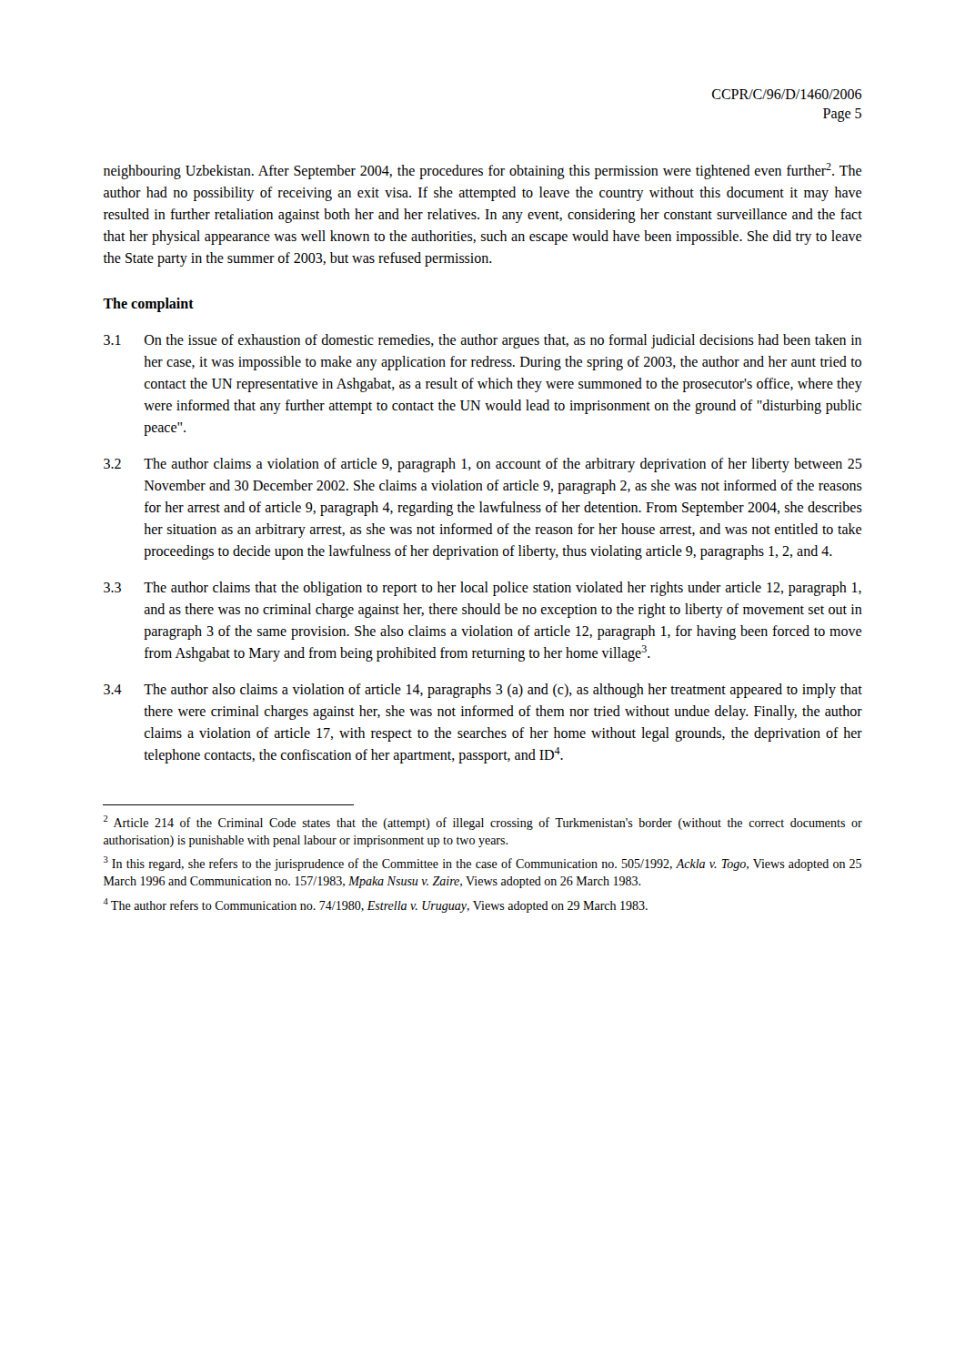CCPR/C/96/D/1460/2006
Page 5
neighbouring Uzbekistan. After September 2004, the procedures for obtaining this permission were tightened even further2. The author had no possibility of receiving an exit visa. If she attempted to leave the country without this document it may have resulted in further retaliation against both her and her relatives. In any event, considering her constant surveillance and the fact that her physical appearance was well known to the authorities, such an escape would have been impossible. She did try to leave the State party in the summer of 2003, but was refused permission.
The complaint
3.1
On the issue of exhaustion of domestic remedies, the author argues that, as no formal judicial decisions had been taken in her case, it was impossible to make any application for redress. During the spring of 2003, the author and her aunt tried to contact the UN representative in Ashgabat, as a result of which they were summoned to the prosecutor's office, where they were informed that any further attempt to contact the UN would lead to imprisonment on the ground of "disturbing public peace".
3.2
The author claims a violation of article 9, paragraph 1, on account of the arbitrary deprivation of her liberty between 25 November and 30 December 2002. She claims a violation of article 9, paragraph 2, as she was not informed of the reasons for her arrest and of article 9, paragraph 4, regarding the lawfulness of her detention. From September 2004, she describes her situation as an arbitrary arrest, as she was not informed of the reason for her house arrest, and was not entitled to take proceedings to decide upon the lawfulness of her deprivation of liberty, thus violating article 9, paragraphs 1, 2, and 4.
3.3
The author claims that the obligation to report to her local police station violated her rights under article 12, paragraph 1, and as there was no criminal charge against her, there should be no exception to the right to liberty of movement set out in paragraph 3 of the same provision. She also claims a violation of article 12, paragraph 1, for having been forced to move from Ashgabat to Mary and from being prohibited from returning to her home village3.
3.4
The author also claims a violation of article 14, paragraphs 3 (a) and (c), as although her treatment appeared to imply that there were criminal charges against her, she was not informed of them nor tried without undue delay. Finally, the author claims a violation of article 17, with respect to the searches of her home without legal grounds, the deprivation of her telephone contacts, the confiscation of her apartment, passport, and ID4.
2 Article 214 of the Criminal Code states that the (attempt) of illegal crossing of Turkmenistan's border (without the correct documents or authorisation) is punishable with penal labour or imprisonment up to two years.
3 In this regard, she refers to the jurisprudence of the Committee in the case of Communication no. 505/1992, Ackla v. Togo, Views adopted on 25 March 1996 and Communication no. 157/1983, Mpaka Nsusu v. Zaire, Views adopted on 26 March 1983.
4 The author refers to Communication no. 74/1980, Estrella v. Uruguay, Views adopted on 29 March 1983.